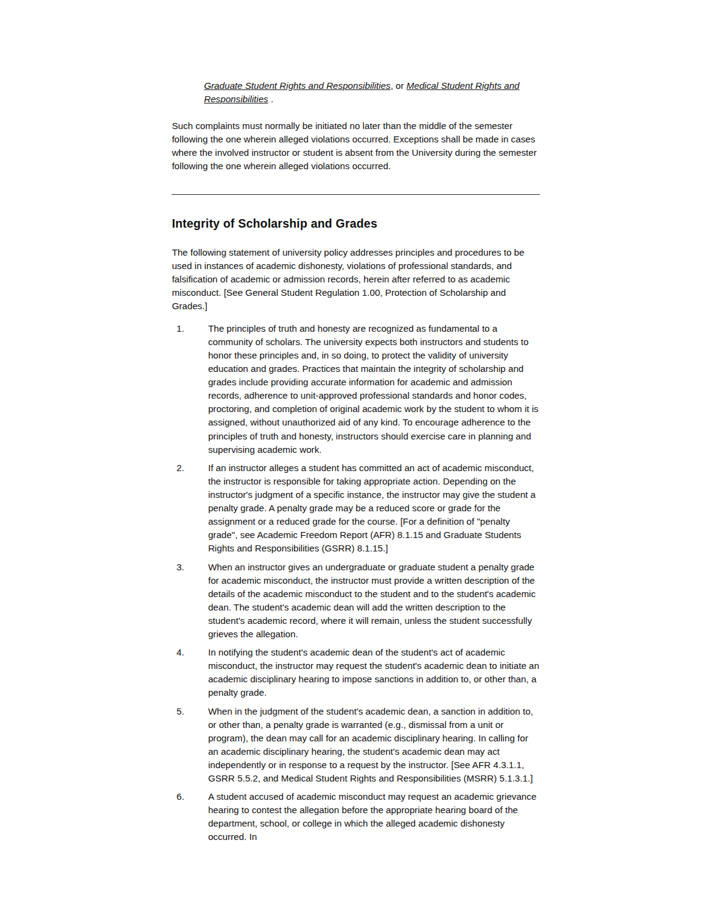Graduate Student Rights and Responsibilities, or Medical Student Rights and Responsibilities .
Such complaints must normally be initiated no later than the middle of the semester following the one wherein alleged violations occurred. Exceptions shall be made in cases where the involved instructor or student is absent from the University during the semester following the one wherein alleged violations occurred.
Integrity of Scholarship and Grades
The following statement of university policy addresses principles and procedures to be used in instances of academic dishonesty, violations of professional standards, and falsification of academic or admission records, herein after referred to as academic misconduct. [See General Student Regulation 1.00, Protection of Scholarship and Grades.]
The principles of truth and honesty are recognized as fundamental to a community of scholars. The university expects both instructors and students to honor these principles and, in so doing, to protect the validity of university education and grades. Practices that maintain the integrity of scholarship and grades include providing accurate information for academic and admission records, adherence to unit-approved professional standards and honor codes, proctoring, and completion of original academic work by the student to whom it is assigned, without unauthorized aid of any kind. To encourage adherence to the principles of truth and honesty, instructors should exercise care in planning and supervising academic work.
If an instructor alleges a student has committed an act of academic misconduct, the instructor is responsible for taking appropriate action. Depending on the instructor's judgment of a specific instance, the instructor may give the student a penalty grade. A penalty grade may be a reduced score or grade for the assignment or a reduced grade for the course. [For a definition of "penalty grade", see Academic Freedom Report (AFR) 8.1.15 and Graduate Students Rights and Responsibilities (GSRR) 8.1.15.]
When an instructor gives an undergraduate or graduate student a penalty grade for academic misconduct, the instructor must provide a written description of the details of the academic misconduct to the student and to the student's academic dean. The student's academic dean will add the written description to the student's academic record, where it will remain, unless the student successfully grieves the allegation.
In notifying the student's academic dean of the student's act of academic misconduct, the instructor may request the student's academic dean to initiate an academic disciplinary hearing to impose sanctions in addition to, or other than, a penalty grade.
When in the judgment of the student's academic dean, a sanction in addition to, or other than, a penalty grade is warranted (e.g., dismissal from a unit or program), the dean may call for an academic disciplinary hearing. In calling for an academic disciplinary hearing, the student's academic dean may act independently or in response to a request by the instructor. [See AFR 4.3.1.1, GSRR 5.5.2, and Medical Student Rights and Responsibilities (MSRR) 5.1.3.1.]
A student accused of academic misconduct may request an academic grievance hearing to contest the allegation before the appropriate hearing board of the department, school, or college in which the alleged academic dishonesty occurred. In